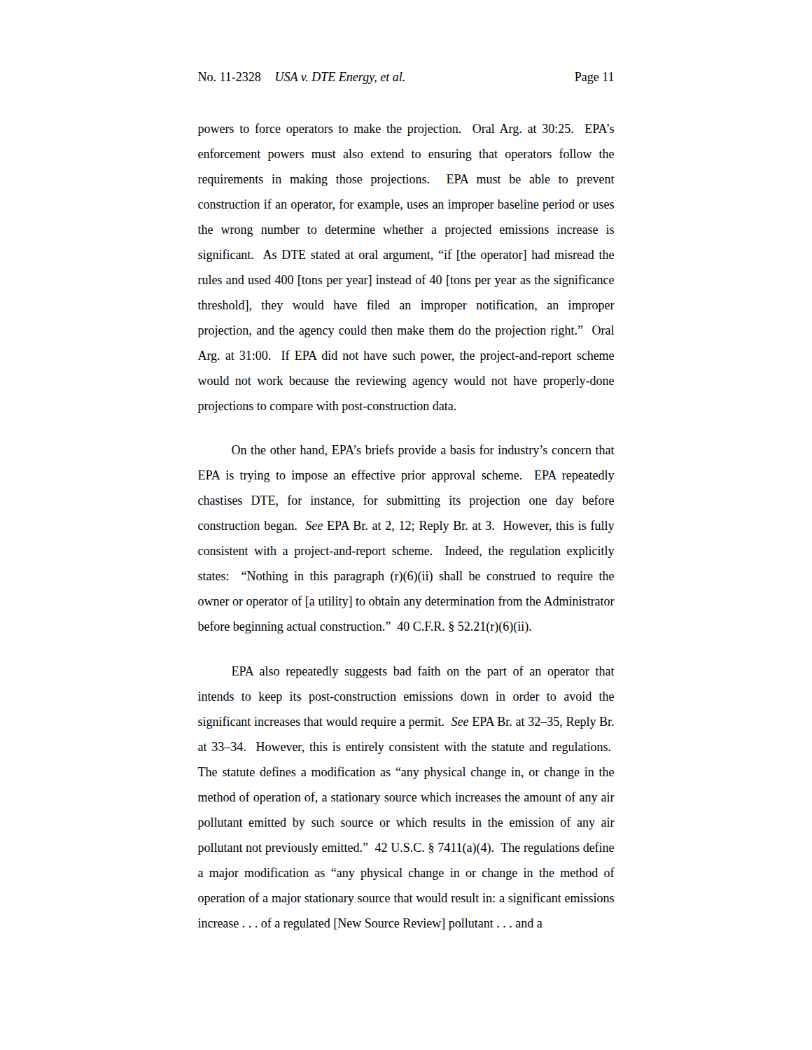No. 11-2328 USA v. DTE Energy, et al. Page 11
powers to force operators to make the projection. Oral Arg. at 30:25. EPA’s enforcement powers must also extend to ensuring that operators follow the requirements in making those projections. EPA must be able to prevent construction if an operator, for example, uses an improper baseline period or uses the wrong number to determine whether a projected emissions increase is significant. As DTE stated at oral argument, “if [the operator] had misread the rules and used 400 [tons per year] instead of 40 [tons per year as the significance threshold], they would have filed an improper notification, an improper projection, and the agency could then make them do the projection right.” Oral Arg. at 31:00. If EPA did not have such power, the project-and-report scheme would not work because the reviewing agency would not have properly-done projections to compare with post-construction data.
On the other hand, EPA’s briefs provide a basis for industry’s concern that EPA is trying to impose an effective prior approval scheme. EPA repeatedly chastises DTE, for instance, for submitting its projection one day before construction began. See EPA Br. at 2, 12; Reply Br. at 3. However, this is fully consistent with a project-and-report scheme. Indeed, the regulation explicitly states: “Nothing in this paragraph (r)(6)(ii) shall be construed to require the owner or operator of [a utility] to obtain any determination from the Administrator before beginning actual construction.” 40 C.F.R. § 52.21(r)(6)(ii).
EPA also repeatedly suggests bad faith on the part of an operator that intends to keep its post-construction emissions down in order to avoid the significant increases that would require a permit. See EPA Br. at 32–35, Reply Br. at 33–34. However, this is entirely consistent with the statute and regulations. The statute defines a modification as “any physical change in, or change in the method of operation of, a stationary source which increases the amount of any air pollutant emitted by such source or which results in the emission of any air pollutant not previously emitted.” 42 U.S.C. § 7411(a)(4). The regulations define a major modification as “any physical change in or change in the method of operation of a major stationary source that would result in: a significant emissions increase . . . of a regulated [New Source Review] pollutant . . . and a